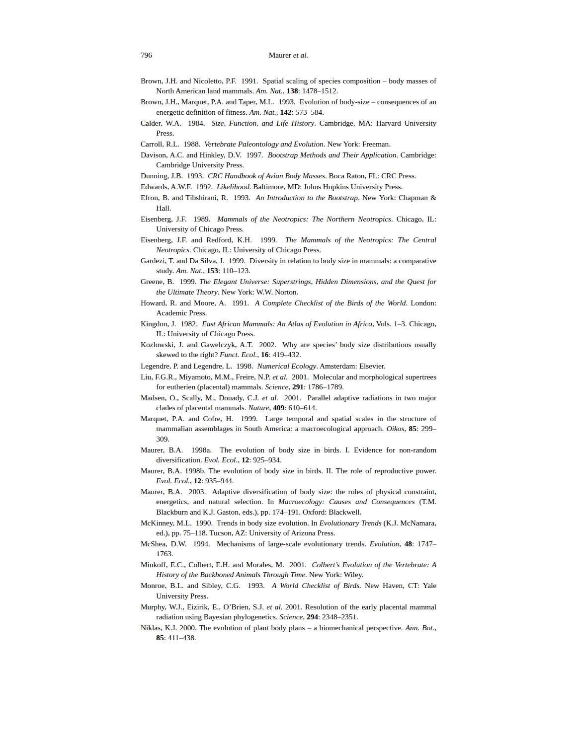796 Maurer et al.
Brown, J.H. and Nicoletto, P.F. 1991. Spatial scaling of species composition – body masses of North American land mammals. Am. Nat., 138: 1478–1512.
Brown, J.H., Marquet, P.A. and Taper, M.L. 1993. Evolution of body-size – consequences of an energetic definition of fitness. Am. Nat., 142: 573–584.
Calder, W.A. 1984. Size, Function, and Life History. Cambridge, MA: Harvard University Press.
Carroll, R.L. 1988. Vertebrate Paleontology and Evolution. New York: Freeman.
Davison, A.C. and Hinkley, D.V. 1997. Bootstrap Methods and Their Application. Cambridge: Cambridge University Press.
Dunning, J.B. 1993. CRC Handbook of Avian Body Masses. Boca Raton, FL: CRC Press.
Edwards, A.W.F. 1992. Likelihood. Baltimore, MD: Johns Hopkins University Press.
Efron, B. and Tibshirani, R. 1993. An Introduction to the Bootstrap. New York: Chapman & Hall.
Eisenberg, J.F. 1989. Mammals of the Neotropics: The Northern Neotropics. Chicago, IL: University of Chicago Press.
Eisenberg, J.F. and Redford, K.H. 1999. The Mammals of the Neotropics: The Central Neotropics. Chicago, IL: University of Chicago Press.
Gardezi, T. and Da Silva, J. 1999. Diversity in relation to body size in mammals: a comparative study. Am. Nat., 153: 110–123.
Greene, B. 1999. The Elegant Universe: Superstrings, Hidden Dimensions, and the Quest for the Ultimate Theory. New York: W.W. Norton.
Howard, R. and Moore, A. 1991. A Complete Checklist of the Birds of the World. London: Academic Press.
Kingdon, J. 1982. East African Mammals: An Atlas of Evolution in Africa, Vols. 1–3. Chicago, IL: University of Chicago Press.
Kozlowski, J. and Gawelczyk, A.T. 2002. Why are species’ body size distributions usually skewed to the right? Funct. Ecol., 16: 419–432.
Legendre, P. and Legendre, L. 1998. Numerical Ecology. Amsterdam: Elsevier.
Liu, F.G.R., Miyamoto, M.M., Freire, N.P. et al. 2001. Molecular and morphological supertrees for eutherien (placental) mammals. Science, 291: 1786–1789.
Madsen, O., Scally, M., Douady, C.J. et al. 2001. Parallel adaptive radiations in two major clades of placental mammals. Nature, 409: 610–614.
Marquet, P.A. and Cofre, H. 1999. Large temporal and spatial scales in the structure of mammalian assemblages in South America: a macroecological approach. Oikos, 85: 299–309.
Maurer, B.A. 1998a. The evolution of body size in birds. I. Evidence for non-random diversification. Evol. Ecol., 12: 925–934.
Maurer, B.A. 1998b. The evolution of body size in birds. II. The role of reproductive power. Evol. Ecol., 12: 935–944.
Maurer, B.A. 2003. Adaptive diversification of body size: the roles of physical constraint, energetics, and natural selection. In Macroecology: Causes and Consequences (T.M. Blackburn and K.J. Gaston, eds.), pp. 174–191. Oxford: Blackwell.
McKinney, M.L. 1990. Trends in body size evolution. In Evolutionary Trends (K.J. McNamara, ed.), pp. 75–118. Tucson, AZ: University of Arizona Press.
McShea, D.W. 1994. Mechanisms of large-scale evolutionary trends. Evolution, 48: 1747–1763.
Minkoff, E.C., Colbert, E.H. and Morales, M. 2001. Colbert’s Evolution of the Vertebrate: A History of the Backboned Animals Through Time. New York: Wiley.
Monroe, B.L. and Sibley, C.G. 1993. A World Checklist of Birds. New Haven, CT: Yale University Press.
Murphy, W.J., Eizirik, E., O’Brien, S.J. et al. 2001. Resolution of the early placental mammal radiation using Bayesian phylogenetics. Science, 294: 2348–2351.
Niklas, K.J. 2000. The evolution of plant body plans – a biomechanical perspective. Ann. Bot., 85: 411–438.